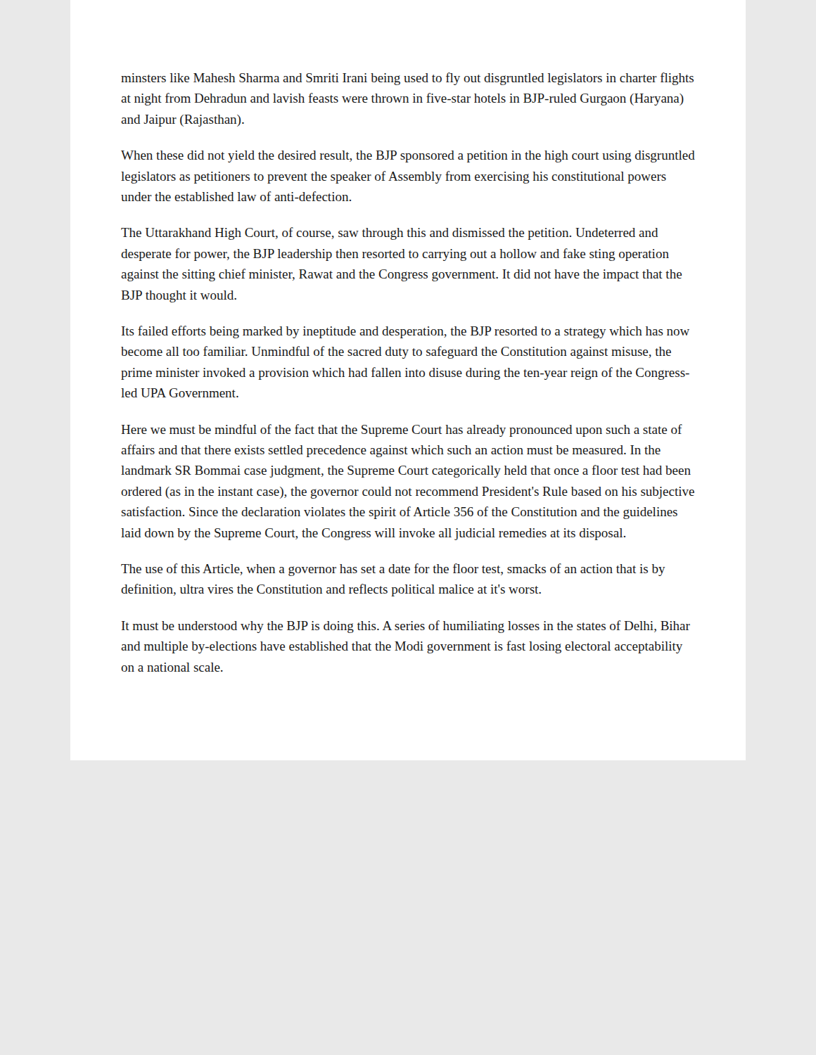minsters like Mahesh Sharma and Smriti Irani being used to fly out disgruntled legislators in charter flights at night from Dehradun and lavish feasts were thrown in five-star hotels in BJP-ruled Gurgaon (Haryana) and Jaipur (Rajasthan).
When these did not yield the desired result, the BJP sponsored a petition in the high court using disgruntled legislators as petitioners to prevent the speaker of Assembly from exercising his constitutional powers under the established law of anti-defection.
The Uttarakhand High Court, of course, saw through this and dismissed the petition. Undeterred and desperate for power, the BJP leadership then resorted to carrying out a hollow and fake sting operation against the sitting chief minister, Rawat and the Congress government. It did not have the impact that the BJP thought it would.
Its failed efforts being marked by ineptitude and desperation, the BJP resorted to a strategy which has now become all too familiar. Unmindful of the sacred duty to safeguard the Constitution against misuse, the prime minister invoked a provision which had fallen into disuse during the ten-year reign of the Congress-led UPA Government.
Here we must be mindful of the fact that the Supreme Court has already pronounced upon such a state of affairs and that there exists settled precedence against which such an action must be measured. In the landmark SR Bommai case judgment, the Supreme Court categorically held that once a floor test had been ordered (as in the instant case), the governor could not recommend President's Rule based on his subjective satisfaction. Since the declaration violates the spirit of Article 356 of the Constitution and the guidelines laid down by the Supreme Court, the Congress will invoke all judicial remedies at its disposal.
The use of this Article, when a governor has set a date for the floor test, smacks of an action that is by definition, ultra vires the Constitution and reflects political malice at it's worst.
It must be understood why the BJP is doing this. A series of humiliating losses in the states of Delhi, Bihar and multiple by-elections have established that the Modi government is fast losing electoral acceptability on a national scale.